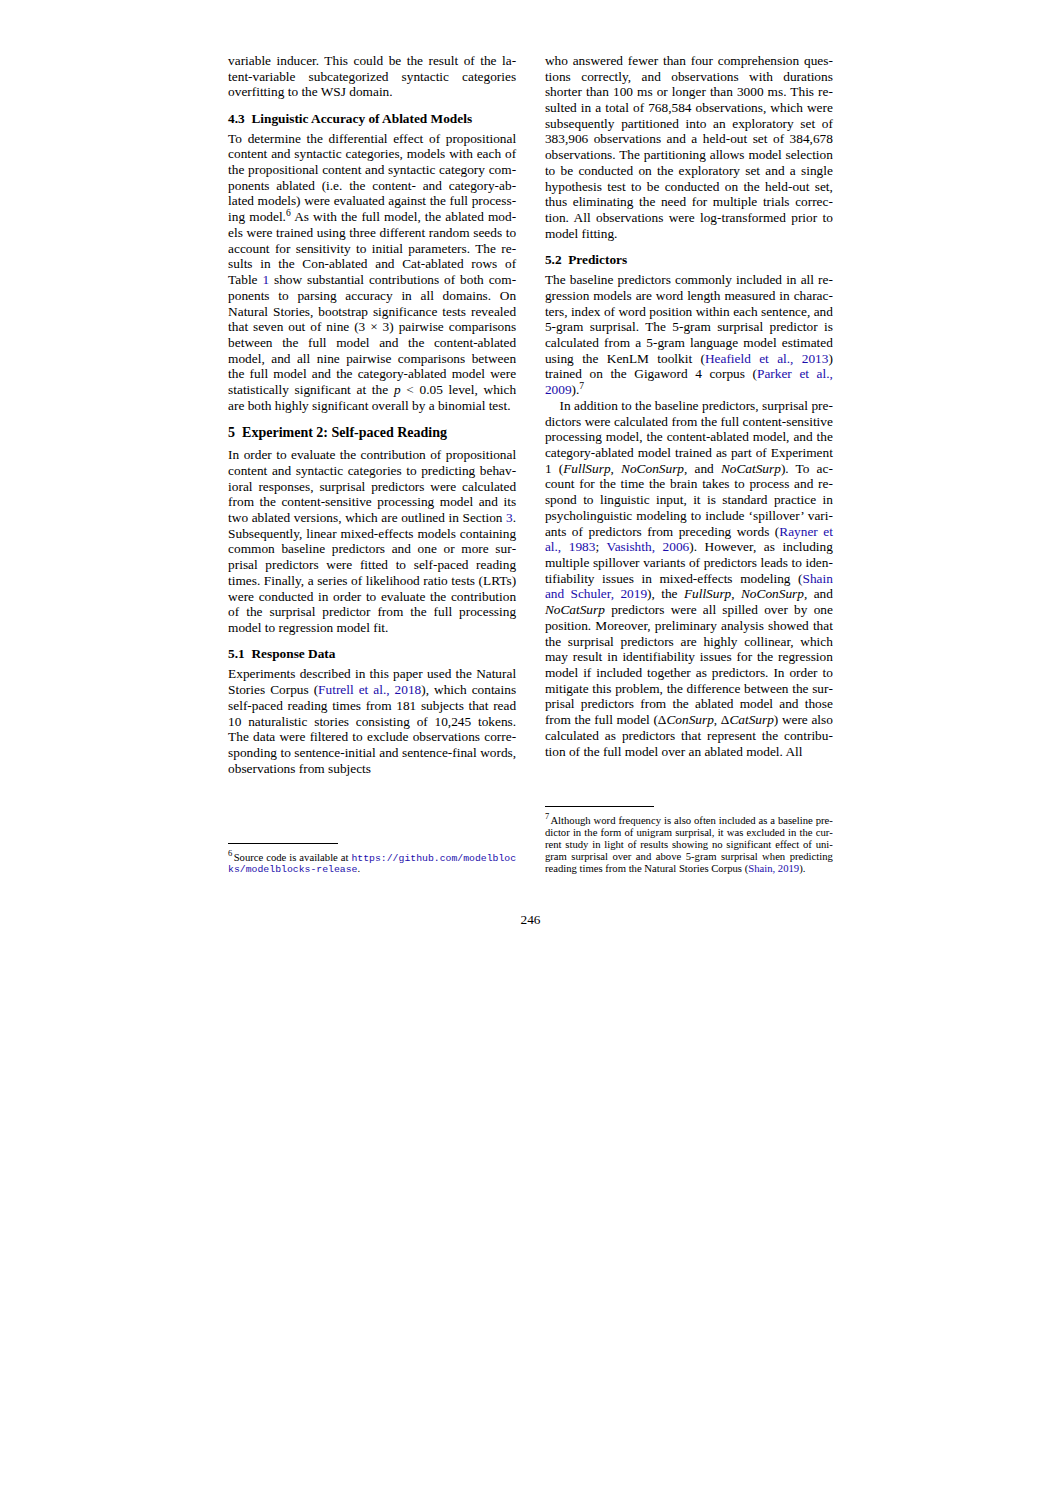variable inducer. This could be the result of the latent-variable subcategorized syntactic categories overfitting to the WSJ domain.
4.3 Linguistic Accuracy of Ablated Models
To determine the differential effect of propositional content and syntactic categories, models with each of the propositional content and syntactic category components ablated (i.e. the content- and category-ablated models) were evaluated against the full processing model.6 As with the full model, the ablated models were trained using three different random seeds to account for sensitivity to initial parameters. The results in the Con-ablated and Cat-ablated rows of Table 1 show substantial contributions of both components to parsing accuracy in all domains. On Natural Stories, bootstrap significance tests revealed that seven out of nine (3 × 3) pairwise comparisons between the full model and the content-ablated model, and all nine pairwise comparisons between the full model and the category-ablated model were statistically significant at the p < 0.05 level, which are both highly significant overall by a binomial test.
5 Experiment 2: Self-paced Reading
In order to evaluate the contribution of propositional content and syntactic categories to predicting behavioral responses, surprisal predictors were calculated from the content-sensitive processing model and its two ablated versions, which are outlined in Section 3. Subsequently, linear mixed-effects models containing common baseline predictors and one or more surprisal predictors were fitted to self-paced reading times. Finally, a series of likelihood ratio tests (LRTs) were conducted in order to evaluate the contribution of the surprisal predictor from the full processing model to regression model fit.
5.1 Response Data
Experiments described in this paper used the Natural Stories Corpus (Futrell et al., 2018), which contains self-paced reading times from 181 subjects that read 10 naturalistic stories consisting of 10,245 tokens. The data were filtered to exclude observations corresponding to sentence-initial and sentence-final words, observations from subjects
6 Source code is available at https://github.com/modelblocks/modelblocks-release.
who answered fewer than four comprehension questions correctly, and observations with durations shorter than 100 ms or longer than 3000 ms. This resulted in a total of 768,584 observations, which were subsequently partitioned into an exploratory set of 383,906 observations and a held-out set of 384,678 observations. The partitioning allows model selection to be conducted on the exploratory set and a single hypothesis test to be conducted on the held-out set, thus eliminating the need for multiple trials correction. All observations were log-transformed prior to model fitting.
5.2 Predictors
The baseline predictors commonly included in all regression models are word length measured in characters, index of word position within each sentence, and 5-gram surprisal. The 5-gram surprisal predictor is calculated from a 5-gram language model estimated using the KenLM toolkit (Heafield et al., 2013) trained on the Gigaword 4 corpus (Parker et al., 2009).7
In addition to the baseline predictors, surprisal predictors were calculated from the full content-sensitive processing model, the content-ablated model, and the category-ablated model trained as part of Experiment 1 (FullSurp, NoConSurp, and NoCatSurp). To account for the time the brain takes to process and respond to linguistic input, it is standard practice in psycholinguistic modeling to include ‘spillover’ variants of predictors from preceding words (Rayner et al., 1983; Vasishth, 2006). However, as including multiple spillover variants of predictors leads to identifiability issues in mixed-effects modeling (Shain and Schuler, 2019), the FullSurp, NoConSurp, and NoCatSurp predictors were all spilled over by one position. Moreover, preliminary analysis showed that the surprisal predictors are highly collinear, which may result in identifiability issues for the regression model if included together as predictors. In order to mitigate this problem, the difference between the surprisal predictors from the ablated model and those from the full model (ΔConSurp, ΔCatSurp) were also calculated as predictors that represent the contribution of the full model over an ablated model. All
7 Although word frequency is also often included as a baseline predictor in the form of unigram surprisal, it was excluded in the current study in light of results showing no significant effect of unigram surprisal over and above 5-gram surprisal when predicting reading times from the Natural Stories Corpus (Shain, 2019).
246